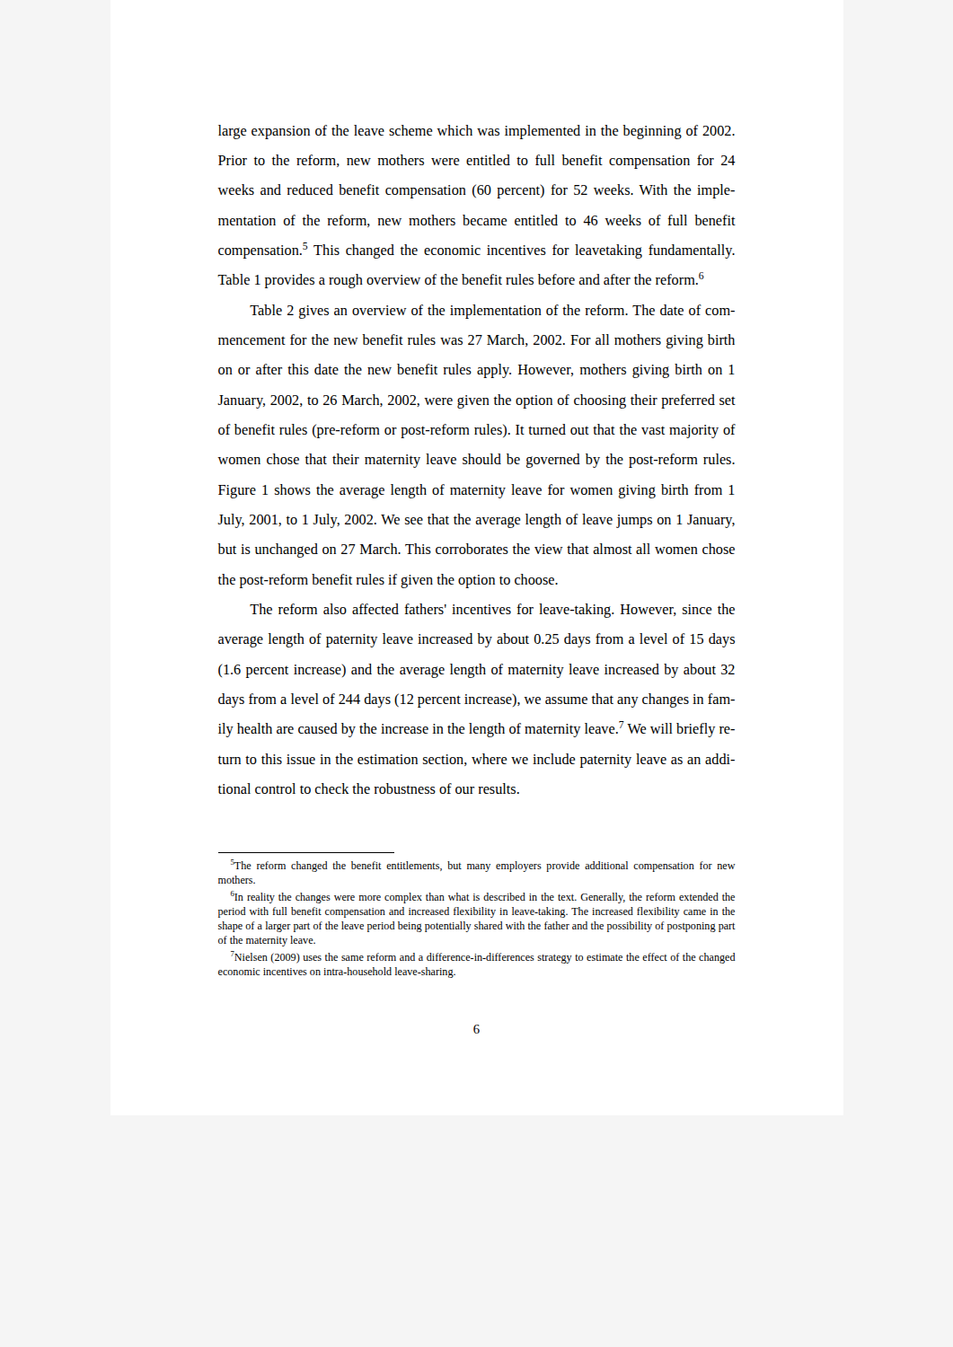large expansion of the leave scheme which was implemented in the beginning of 2002. Prior to the reform, new mothers were entitled to full benefit compensation for 24 weeks and reduced benefit compensation (60 percent) for 52 weeks. With the implementation of the reform, new mothers became entitled to 46 weeks of full benefit compensation.5 This changed the economic incentives for leavetaking fundamentally. Table 1 provides a rough overview of the benefit rules before and after the reform.6
Table 2 gives an overview of the implementation of the reform. The date of commencement for the new benefit rules was 27 March, 2002. For all mothers giving birth on or after this date the new benefit rules apply. However, mothers giving birth on 1 January, 2002, to 26 March, 2002, were given the option of choosing their preferred set of benefit rules (pre-reform or post-reform rules). It turned out that the vast majority of women chose that their maternity leave should be governed by the post-reform rules. Figure 1 shows the average length of maternity leave for women giving birth from 1 July, 2001, to 1 July, 2002. We see that the average length of leave jumps on 1 January, but is unchanged on 27 March. This corroborates the view that almost all women chose the post-reform benefit rules if given the option to choose.
The reform also affected fathers' incentives for leave-taking. However, since the average length of paternity leave increased by about 0.25 days from a level of 15 days (1.6 percent increase) and the average length of maternity leave increased by about 32 days from a level of 244 days (12 percent increase), we assume that any changes in family health are caused by the increase in the length of maternity leave.7 We will briefly return to this issue in the estimation section, where we include paternity leave as an additional control to check the robustness of our results.
5The reform changed the benefit entitlements, but many employers provide additional compensation for new mothers.
6In reality the changes were more complex than what is described in the text. Generally, the reform extended the period with full benefit compensation and increased flexibility in leave-taking. The increased flexibility came in the shape of a larger part of the leave period being potentially shared with the father and the possibility of postponing part of the maternity leave.
7Nielsen (2009) uses the same reform and a difference-in-differences strategy to estimate the effect of the changed economic incentives on intra-household leave-sharing.
6